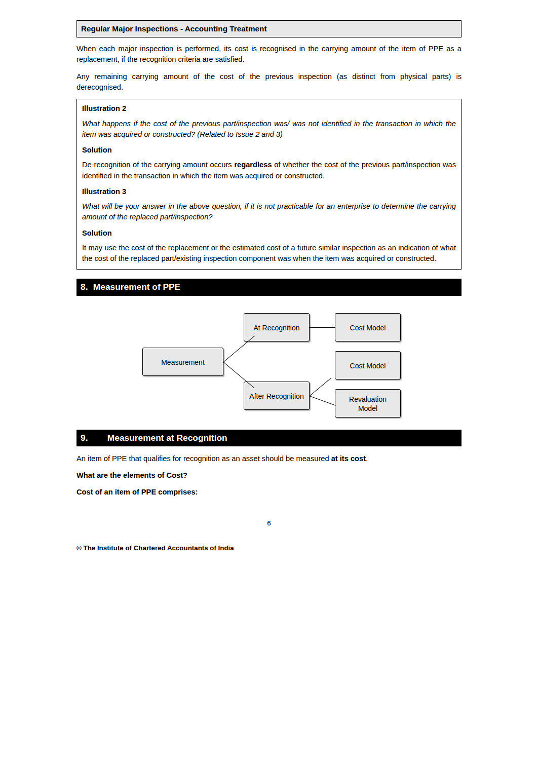Regular Major Inspections - Accounting Treatment
When each major inspection is performed, its cost is recognised in the carrying amount of the item of PPE as a replacement, if the recognition criteria are satisfied.
Any remaining carrying amount of the cost of the previous inspection (as distinct from physical parts) is derecognised.
Illustration 2
What happens if the cost of the previous part/inspection was/ was not identified in the transaction in which the item was acquired or constructed? (Related to Issue 2 and 3)
Solution
De-recognition of the carrying amount occurs regardless of whether the cost of the previous part/inspection was identified in the transaction in which the item was acquired or constructed.
Illustration 3
What will be your answer in the above question, if it is not practicable for an enterprise to determine the carrying amount of the replaced part/inspection?
Solution
It may use the cost of the replacement or the estimated cost of a future similar inspection as an indication of what the cost of the replaced part/existing inspection component was when the item was acquired or constructed.
8. Measurement of PPE
Measurement
At Recognition
After Recognition
Cost Model
Cost Model
Revaluation
Model
9. Measurement at Recognition
An item of PPE that qualifies for recognition as an asset should be measured at its cost.
What are the elements of Cost?
Cost of an item of PPE comprises:
6
© The Institute of Chartered Accountants of India